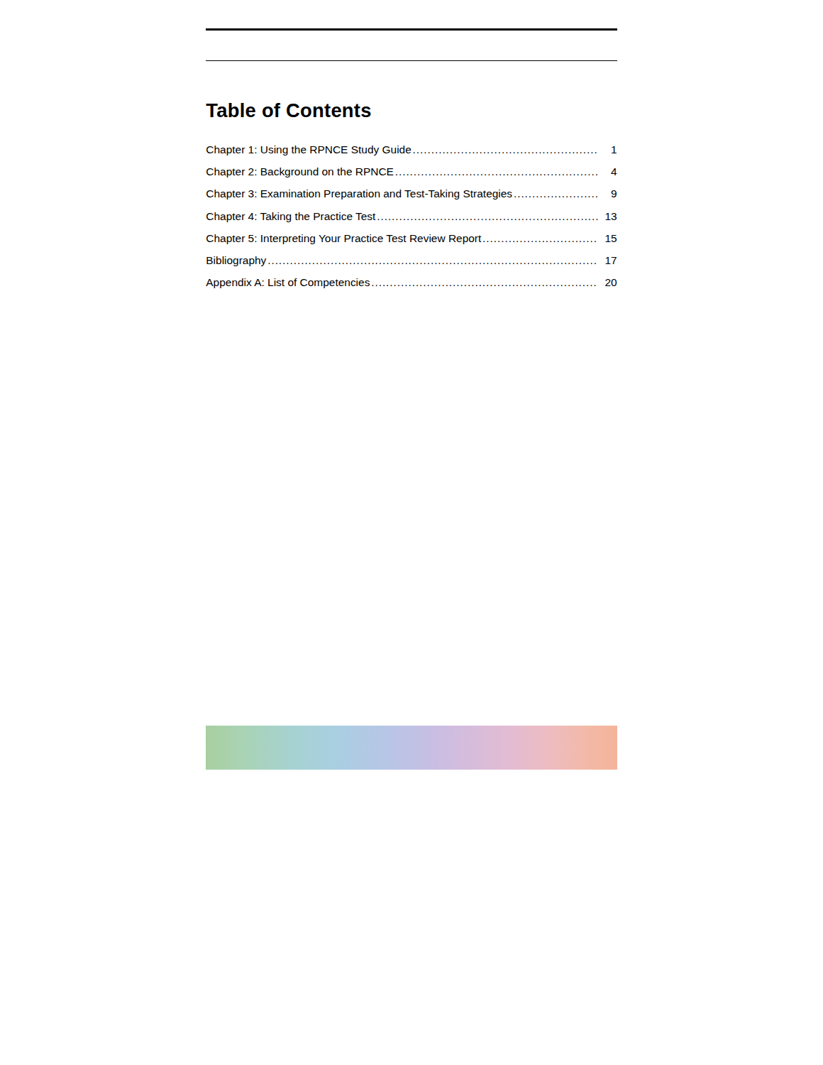Table of Contents
Chapter 1: Using the RPNCE Study Guide 1
Chapter 2: Background on the RPNCE 4
Chapter 3: Examination Preparation and Test-Taking Strategies 9
Chapter 4: Taking the Practice Test 13
Chapter 5: Interpreting Your Practice Test Review Report 15
Bibliography 17
Appendix A: List of Competencies 20